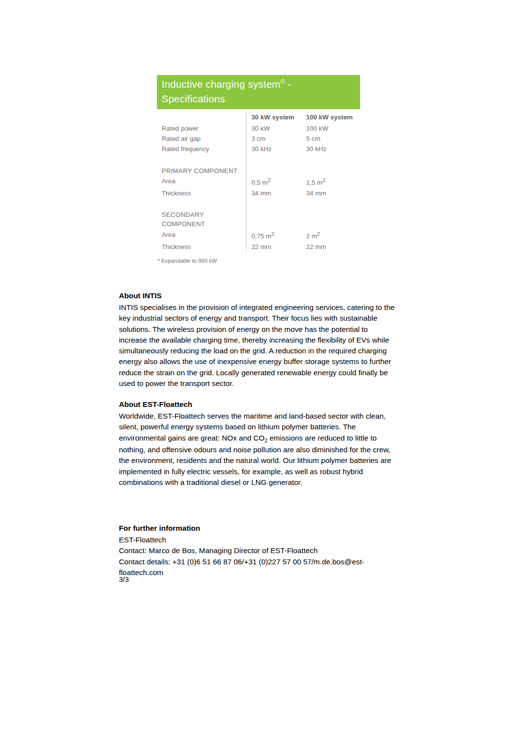Inductive charging system© - Specifications
| | 30 kW system | 100 kW system |
| Rated power | 30 kW | 100 kW |
| Rated air gap | 3 cm | 5 cm |
| Rated frequency | 30 kHz | 30 kHz |
| PRIMARY COMPONENT | | |
| Area | 0,5 m 2 | 1,5 m 2 |
| Thickness | 34 mm | 34 mm |
| SECONDARY COMPONENT | | |
| Area | 0,75 m 2 | 2 m 2 |
| Thickness | 22 mm | 22 mm |
* Expandable to 900 kW
About INTIS
INTIS specialises in the provision of integrated engineering services, catering to the key industrial sectors of energy and transport. Their focus lies with sustainable solutions. The wireless provision of energy on the move has the potential to increase the available charging time, thereby increasing the flexibility of EVs while simultaneously reducing the load on the grid. A reduction in the required charging energy also allows the use of inexpensive energy buffer storage systems to further reduce the strain on the grid. Locally generated renewable energy could finally be used to power the transport sector.
About EST-Floattech
Worldwide, EST-Floattech serves the maritime and land-based sector with clean, silent, powerful energy systems based on lithium polymer batteries. The environmental gains are great: NOx and CO2 emissions are reduced to little to nothing, and offensive odours and noise pollution are also diminished for the crew, the environment, residents and the natural world. Our lithium polymer batteries are implemented in fully electric vessels, for example, as well as robust hybrid combinations with a traditional diesel or LNG generator.
For further information
EST-Floattech
Contact: Marco de Bos, Managing Director of EST-Floattech
Contact details: +31 (0)6 51 66 87 06/+31 (0)227 57 00 57/m.de.bos@est-floattech.com
3/3